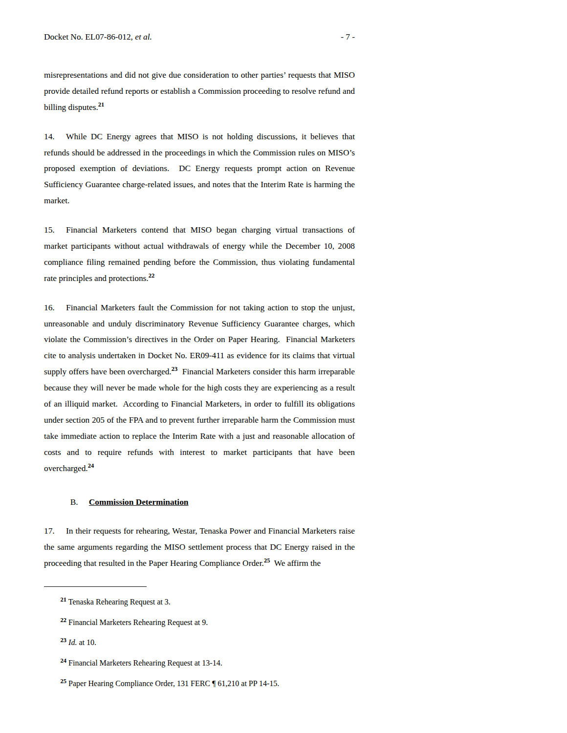Docket No. EL07-86-012, et al. - 7 -
misrepresentations and did not give due consideration to other parties’ requests that MISO provide detailed refund reports or establish a Commission proceeding to resolve refund and billing disputes.21
14. While DC Energy agrees that MISO is not holding discussions, it believes that refunds should be addressed in the proceedings in which the Commission rules on MISO’s proposed exemption of deviations. DC Energy requests prompt action on Revenue Sufficiency Guarantee charge-related issues, and notes that the Interim Rate is harming the market.
15. Financial Marketers contend that MISO began charging virtual transactions of market participants without actual withdrawals of energy while the December 10, 2008 compliance filing remained pending before the Commission, thus violating fundamental rate principles and protections.22
16. Financial Marketers fault the Commission for not taking action to stop the unjust, unreasonable and unduly discriminatory Revenue Sufficiency Guarantee charges, which violate the Commission’s directives in the Order on Paper Hearing. Financial Marketers cite to analysis undertaken in Docket No. ER09-411 as evidence for its claims that virtual supply offers have been overcharged.23 Financial Marketers consider this harm irreparable because they will never be made whole for the high costs they are experiencing as a result of an illiquid market. According to Financial Marketers, in order to fulfill its obligations under section 205 of the FPA and to prevent further irreparable harm the Commission must take immediate action to replace the Interim Rate with a just and reasonable allocation of costs and to require refunds with interest to market participants that have been overcharged.24
B. Commission Determination
17. In their requests for rehearing, Westar, Tenaska Power and Financial Marketers raise the same arguments regarding the MISO settlement process that DC Energy raised in the proceeding that resulted in the Paper Hearing Compliance Order.25 We affirm the
21 Tenaska Rehearing Request at 3.
22 Financial Marketers Rehearing Request at 9.
23 Id. at 10.
24 Financial Marketers Rehearing Request at 13-14.
25 Paper Hearing Compliance Order, 131 FERC ¶ 61,210 at PP 14-15.